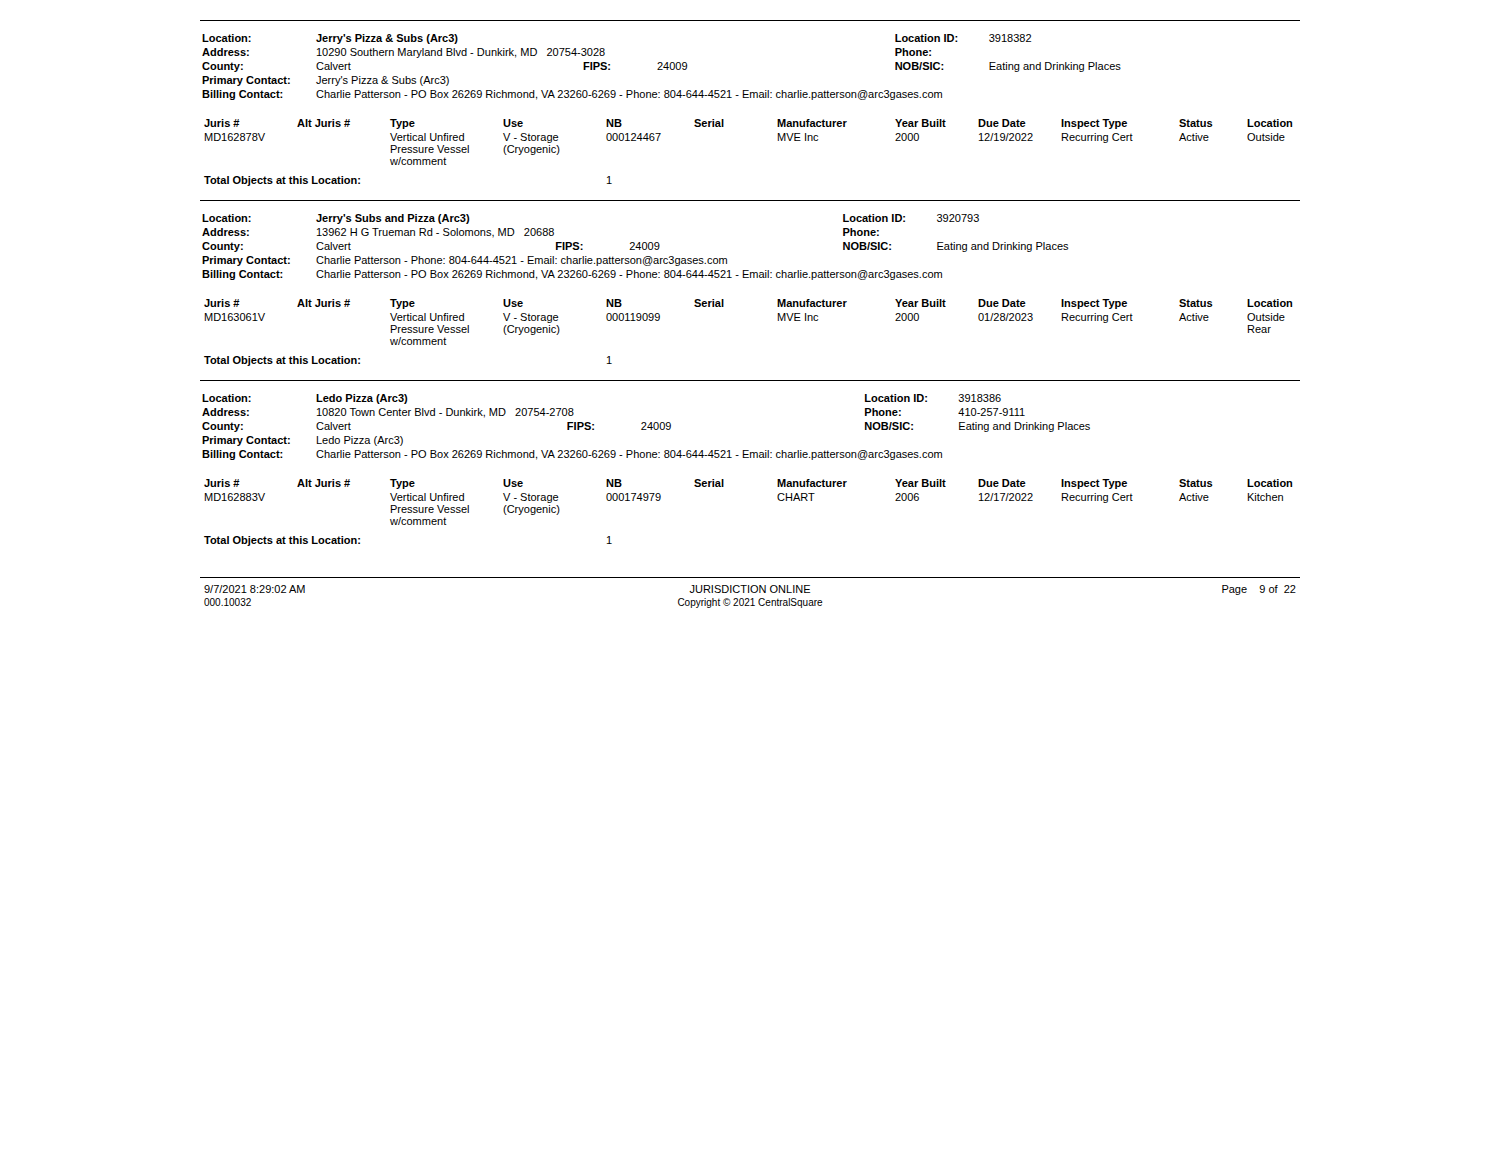| Location: | Jerry's Pizza & Subs (Arc3) | Location ID: | 3918382 |
| Address: | 10290 Southern Maryland Blvd - Dunkirk, MD 20754-3028 | Phone: | |
| County: | Calvert | FIPS: | 24009 | NOB/SIC: | Eating and Drinking Places |
| Primary Contact: | Jerry's Pizza & Subs (Arc3) |
| Billing Contact: | Charlie Patterson - PO Box 26269 Richmond, VA 23260-6269 - Phone: 804-644-4521 - Email: charlie.patterson@arc3gases.com |
| Juris # | Alt Juris # | Type | Use | NB | Serial | Manufacturer | Year Built | Due Date | Inspect Type | Status | Location |
| MD162878V | | Vertical Unfired Pressure Vessel w/comment | V - Storage (Cryogenic) | 000124467 | | MVE Inc | 2000 | 12/19/2022 | Recurring Cert | Active | Outside |
| Total Objects at this Location: | 1 | |
| Location: | Jerry's Subs and Pizza (Arc3) | Location ID: | 3920793 |
| Address: | 13962 H G Trueman Rd - Solomons, MD 20688 | Phone: | |
| County: | Calvert | FIPS: | 24009 | NOB/SIC: | Eating and Drinking Places |
| Primary Contact: | Charlie Patterson - Phone: 804-644-4521 - Email: charlie.patterson@arc3gases.com |
| Billing Contact: | Charlie Patterson - PO Box 26269 Richmond, VA 23260-6269 - Phone: 804-644-4521 - Email: charlie.patterson@arc3gases.com |
| Juris # | Alt Juris # | Type | Use | NB | Serial | Manufacturer | Year Built | Due Date | Inspect Type | Status | Location |
| MD163061V | | Vertical Unfired Pressure Vessel w/comment | V - Storage (Cryogenic) | 000119099 | | MVE Inc | 2000 | 01/28/2023 | Recurring Cert | Active | Outside Rear |
| Total Objects at this Location: | 1 | |
| Location: | Ledo Pizza (Arc3) | Location ID: | 3918386 |
| Address: | 10820 Town Center Blvd - Dunkirk, MD 20754-2708 | Phone: | 410-257-9111 |
| County: | Calvert | FIPS: | 24009 | NOB/SIC: | Eating and Drinking Places |
| Primary Contact: | Ledo Pizza (Arc3) |
| Billing Contact: | Charlie Patterson - PO Box 26269 Richmond, VA 23260-6269 - Phone: 804-644-4521 - Email: charlie.patterson@arc3gases.com |
| Juris # | Alt Juris # | Type | Use | NB | Serial | Manufacturer | Year Built | Due Date | Inspect Type | Status | Location |
| MD162883V | | Vertical Unfired Pressure Vessel w/comment | V - Storage (Cryogenic) | 000174979 | | CHART | 2006 | 12/17/2022 | Recurring Cert | Active | Kitchen |
| Total Objects at this Location: | 1 | |
| 9/7/2021 8:29:02 AM | JURISDICTION ONLINE | Page 9 of 22 |
| 000.10032 | Copyright © 2021 CentralSquare | |